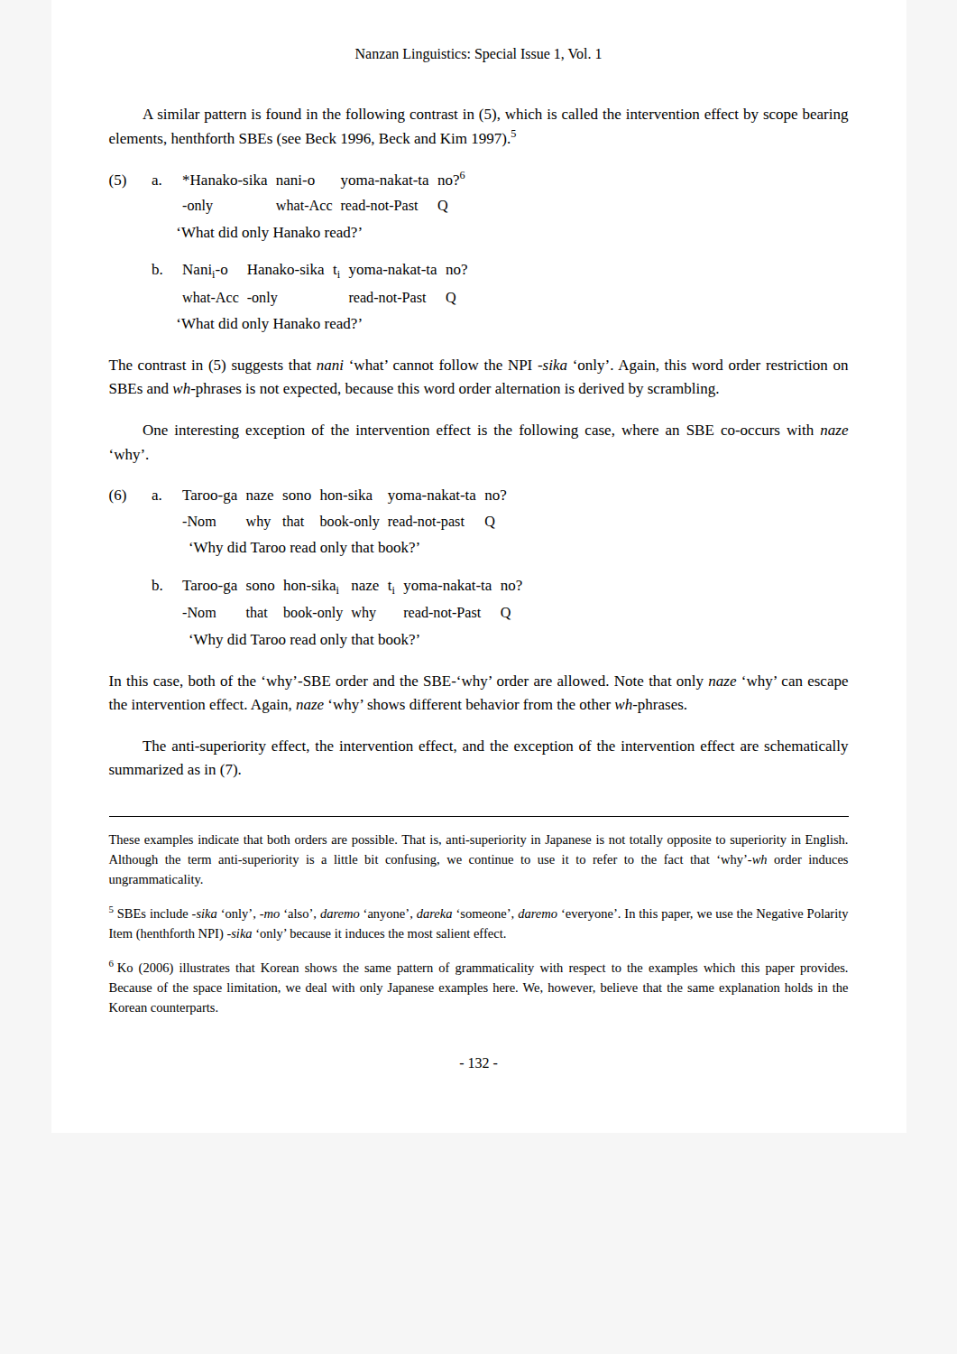Nanzan Linguistics: Special Issue 1, Vol. 1
A similar pattern is found in the following contrast in (5), which is called the intervention effect by scope bearing elements, henthforth SBEs (see Beck 1996, Beck and Kim 1997).5
| (5) | a. | *Hanako-sika | nani-o | yoma-nakat-ta | no? 6 |
| | | -only | what-Acc | read-not-Past | Q |
‘What did only Hanako read?’
| | b. | Nani i -o | Hanako-sika | t i | yoma-nakat-ta | no? |
| | | what-Acc | -only | | read-not-Past | Q |
‘What did only Hanako read?’
The contrast in (5) suggests that nani ‘what’ cannot follow the NPI -sika ‘only’. Again, this word order restriction on SBEs and wh-phrases is not expected, because this word order alternation is derived by scrambling.
One interesting exception of the intervention effect is the following case, where an SBE co-occurs with naze ‘why’.
| (6) | a. | Taroo-ga | naze | sono | hon-sika | yoma-nakat-ta | no? |
| | | -Nom | why | that | book-only | read-not-past | Q |
‘Why did Taroo read only that book?’
| | b. | Taroo-ga | sono | hon-sika i | naze | t i | yoma-nakat-ta | no? |
| | | -Nom | that | book-only | why | | read-not-Past | Q |
‘Why did Taroo read only that book?’
In this case, both of the ‘why’-SBE order and the SBE-‘why’ order are allowed. Note that only naze ‘why’ can escape the intervention effect. Again, naze ‘why’ shows different behavior from the other wh-phrases.
The anti-superiority effect, the intervention effect, and the exception of the intervention effect are schematically summarized as in (7).
These examples indicate that both orders are possible. That is, anti-superiority in Japanese is not totally opposite to superiority in English. Although the term anti-superiority is a little bit confusing, we continue to use it to refer to the fact that ‘why’-wh order induces ungrammaticality.
5 SBEs include -sika ‘only’, -mo ‘also’, daremo ‘anyone’, dareka ‘someone’, daremo ‘everyone’. In this paper, we use the Negative Polarity Item (henthforth NPI) -sika ‘only’ because it induces the most salient effect.
6 Ko (2006) illustrates that Korean shows the same pattern of grammaticality with respect to the examples which this paper provides. Because of the space limitation, we deal with only Japanese examples here. We, however, believe that the same explanation holds in the Korean counterparts.
- 132 -